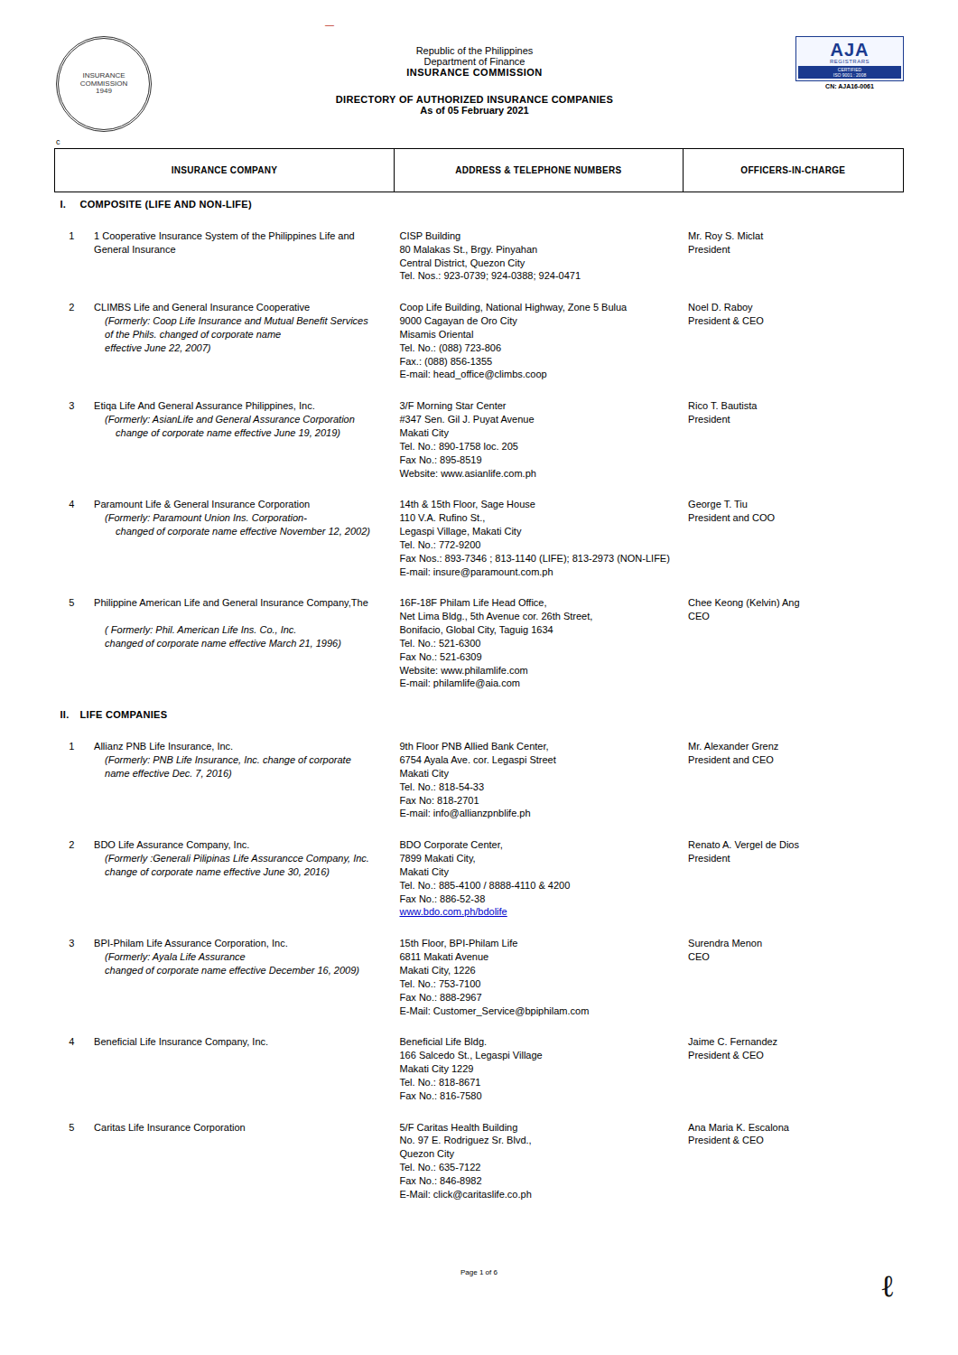—
INSURANCE
COMMISSION
1949
Republic of the Philippines
Department of Finance
INSURANCE COMMISSION
DIRECTORY OF AUTHORIZED INSURANCE COMPANIES
As of 05 February 2021
AJA
REGISTRARS
CERTIFIED
ISO 9001 : 2008
CN: AJA16-0061
c
| INSURANCE COMPANY | ADDRESS & TELEPHONE NUMBERS | OFFICERS-IN-CHARGE |
| --- | --- | --- |
| I. COMPOSITE (LIFE AND NON-LIFE) |
| 1 | 1 Cooperative Insurance System of the Philippines Life and General Insurance | CISP Building 80 Malakas St., Brgy. Pinyahan Central District, Quezon City Tel. Nos.: 923-0739; 924-0388; 924-0471 | Mr. Roy S. Miclat President |
| 2 | CLIMBS Life and General Insurance Cooperative (Formerly: Coop Life Insurance and Mutual Benefit Services of the Phils. changed of corporate name effective June 22, 2007) | Coop Life Building, National Highway, Zone 5 Bulua 9000 Cagayan de Oro City Misamis Oriental Tel. No.: (088) 723-806 Fax.: (088) 856-1355 E-mail: head_office@climbs.coop | Noel D. Raboy President & CEO |
| 3 | Etiqa Life And General Assurance Philippines, Inc. (Formerly: AsianLife and General Assurance Corporation change of corporate name effective June 19, 2019) | 3/F Morning Star Center #347 Sen. Gil J. Puyat Avenue Makati City Tel. No.: 890-1758 loc. 205 Fax No.: 895-8519 Website: www.asianlife.com.ph | Rico T. Bautista President |
| 4 | Paramount Life & General Insurance Corporation (Formerly: Paramount Union Ins. Corporation- changed of corporate name effective November 12, 2002) | 14th & 15th Floor, Sage House 110 V.A. Rufino St., Legaspi Village, Makati City Tel. No.: 772-9200 Fax Nos.: 893-7346 ; 813-1140 (LIFE); 813-2973 (NON-LIFE) E-mail: insure@paramount.com.ph | George T. Tiu President and COO |
| 5 | Philippine American Life and General Insurance Company,The ( Formerly: Phil. American Life Ins. Co., Inc. changed of corporate name effective March 21, 1996) | 16F-18F Philam Life Head Office, Net Lima Bldg., 5th Avenue cor. 26th Street, Bonifacio, Global City, Taguig 1634 Tel. No.: 521-6300 Fax No.: 521-6309 Website: www.philamlife.com E-mail: philamlife@aia.com | Chee Keong (Kelvin) Ang CEO |
| II. LIFE COMPANIES |
| 1 | Allianz PNB Life Insurance, Inc. (Formerly: PNB Life Insurance, Inc. change of corporate name effective Dec. 7, 2016) | 9th Floor PNB Allied Bank Center, 6754 Ayala Ave. cor. Legaspi Street Makati City Tel. No.: 818-54-33 Fax No: 818-2701 E-mail: info@allianzpnblife.ph | Mr. Alexander Grenz President and CEO |
| 2 | BDO Life Assurance Company, Inc. (Formerly :Generali Pilipinas Life Assurancce Company, Inc. change of corporate name effective June 30, 2016) | BDO Corporate Center, 7899 Makati City, Makati City Tel. No.: 885-4100 / 8888-4110 & 4200 Fax No.: 886-52-38 www.bdo.com.ph/bdolife | Renato A. Vergel de Dios President |
| 3 | BPI-Philam Life Assurance Corporation, Inc. (Formerly: Ayala Life Assurance changed of corporate name effective December 16, 2009) | 15th Floor, BPI-Philam Life 6811 Makati Avenue Makati City, 1226 Tel. No.: 753-7100 Fax No.: 888-2967 E-Mail: Customer_Service@bpiphilam.com | Surendra Menon CEO |
| 4 | Beneficial Life Insurance Company, Inc. | Beneficial Life Bldg. 166 Salcedo St., Legaspi Village Makati City 1229 Tel. No.: 818-8671 Fax No.: 816-7580 | Jaime C. Fernandez President & CEO |
| 5 | Caritas Life Insurance Corporation | 5/F Caritas Health Building No. 97 E. Rodriguez Sr. Blvd., Quezon City Tel. No.: 635-7122 Fax No.: 846-8982 E-Mail: click@caritaslife.co.ph | Ana Maria K. Escalona President & CEO |
Page 1 of 6
ℓ